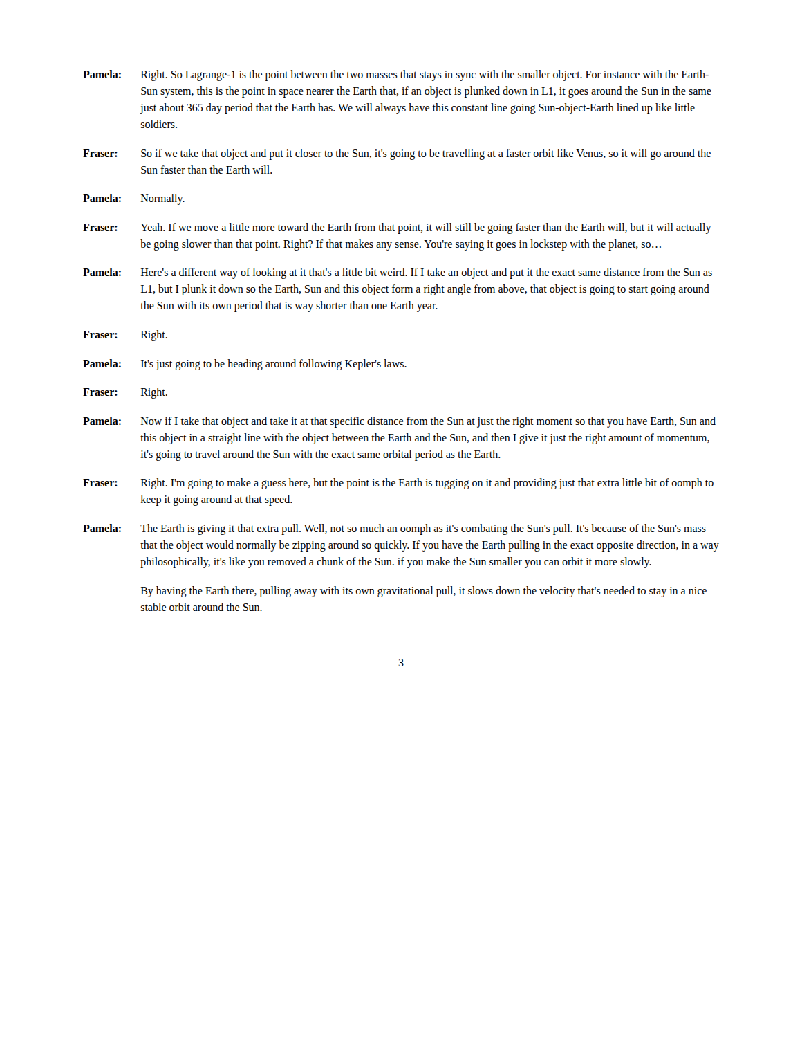Pamela:
Right. So Lagrange-1 is the point between the two masses that stays in sync with the smaller object. For instance with the Earth-Sun system, this is the point in space nearer the Earth that, if an object is plunked down in L1, it goes around the Sun in the same just about 365 day period that the Earth has. We will always have this constant line going Sun-object-Earth lined up like little soldiers.
Fraser:
So if we take that object and put it closer to the Sun, it's going to be travelling at a faster orbit like Venus, so it will go around the Sun faster than the Earth will.
Pamela:
Normally.
Fraser:
Yeah. If we move a little more toward the Earth from that point, it will still be going faster than the Earth will, but it will actually be going slower than that point. Right? If that makes any sense. You're saying it goes in lockstep with the planet, so…
Pamela:
Here's a different way of looking at it that's a little bit weird. If I take an object and put it the exact same distance from the Sun as L1, but I plunk it down so the Earth, Sun and this object form a right angle from above, that object is going to start going around the Sun with its own period that is way shorter than one Earth year.
Fraser:
Right.
Pamela:
It's just going to be heading around following Kepler's laws.
Fraser:
Right.
Pamela:
Now if I take that object and take it at that specific distance from the Sun at just the right moment so that you have Earth, Sun and this object in a straight line with the object between the Earth and the Sun, and then I give it just the right amount of momentum, it's going to travel around the Sun with the exact same orbital period as the Earth.
Fraser:
Right. I'm going to make a guess here, but the point is the Earth is tugging on it and providing just that extra little bit of oomph to keep it going around at that speed.
Pamela:
The Earth is giving it that extra pull. Well, not so much an oomph as it's combating the Sun's pull. It's because of the Sun's mass that the object would normally be zipping around so quickly. If you have the Earth pulling in the exact opposite direction, in a way philosophically, it's like you removed a chunk of the Sun. if you make the Sun smaller you can orbit it more slowly.
By having the Earth there, pulling away with its own gravitational pull, it slows down the velocity that's needed to stay in a nice stable orbit around the Sun.
3